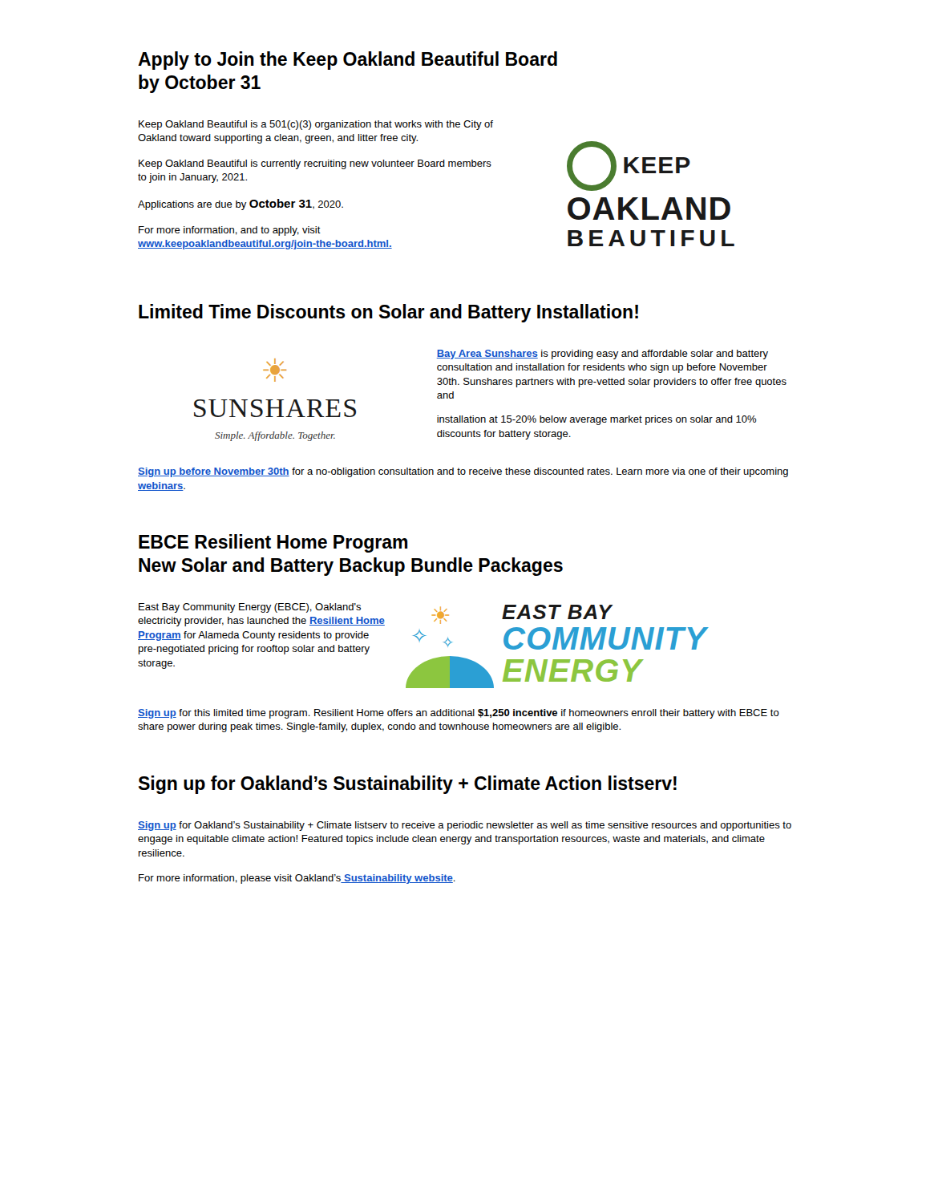Apply to Join the Keep Oakland Beautiful Board
by October 31
Keep Oakland Beautiful is a 501(c)(3) organization that works with the City of Oakland toward supporting a clean, green, and litter free city.
Keep Oakland Beautiful is currently recruiting new volunteer Board members to join in January, 2021.
Applications are due by October 31, 2020.
For more information, and to apply, visit
www.keepoaklandbeautiful.org/join-the-board.html.
KEEP
OAKLAND
BEAUTIFUL
Limited Time Discounts on Solar and Battery Installation!
☀
SUNSHARES
Simple. Affordable. Together.
Bay Area Sunshares is providing easy and affordable solar and battery consultation and installation for residents who sign up before November 30th. Sunshares partners with pre-vetted solar providers to offer free quotes and
installation at 15-20% below average market prices on solar and 10% discounts for battery storage.
Sign up before November 30th for a no-obligation consultation and to receive these discounted rates. Learn more via one of their upcoming webinars.
EBCE Resilient Home Program
New Solar and Battery Backup Bundle Packages
East Bay Community Energy (EBCE), Oakland's electricity provider, has launched the Resilient Home Program for Alameda County residents to provide pre-negotiated pricing for rooftop solar and battery storage.
☀
✧
✧
EAST BAY
COMMUNITY
ENERGY
Sign up for this limited time program. Resilient Home offers an additional $1,250 incentive if homeowners enroll their battery with EBCE to share power during peak times. Single-family, duplex, condo and townhouse homeowners are all eligible.
Sign up for Oakland’s Sustainability + Climate Action listserv!
Sign up for Oakland’s Sustainability + Climate listserv to receive a periodic newsletter as well as time sensitive resources and opportunities to engage in equitable climate action! Featured topics include clean energy and transportation resources, waste and materials, and climate resilience.
For more information, please visit Oakland’s Sustainability website.